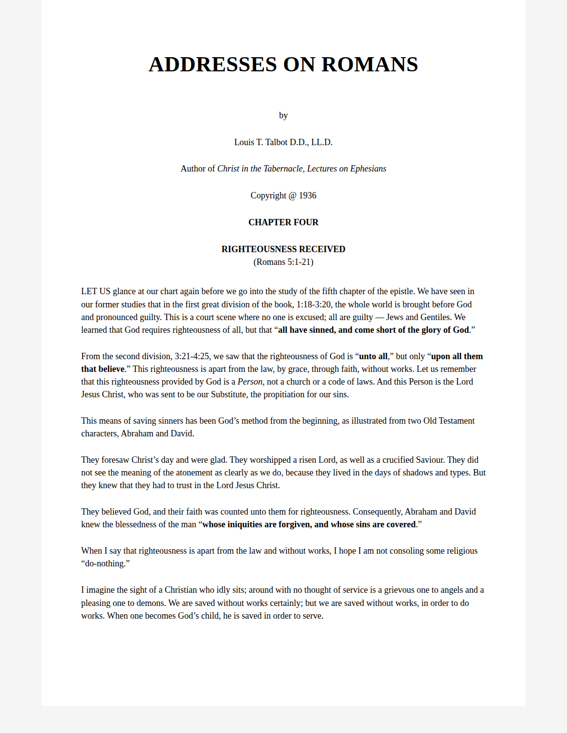ADDRESSES ON ROMANS
by
Louis T. Talbot D.D., LL.D.
Author of Christ in the Tabernacle, Lectures on Ephesians
Copyright @ 1936
CHAPTER FOUR
RIGHTEOUSNESS RECEIVED
(Romans 5:1-21)
LET US glance at our chart again before we go into the study of the fifth chapter of the epistle. We have seen in our former studies that in the first great division of the book, 1:18-3:20, the whole world is brought before God and pronounced guilty. This is a court scene where no one is excused; all are guilty — Jews and Gentiles. We learned that God requires righteousness of all, but that “all have sinned, and come short of the glory of God.”
From the second division, 3:21-4:25, we saw that the righteousness of God is “unto all,” but only “upon all them that believe.” This righteousness is apart from the law, by grace, through faith, without works. Let us remember that this righteousness provided by God is a Person, not a church or a code of laws. And this Person is the Lord Jesus Christ, who was sent to be our Substitute, the propitiation for our sins.
This means of saving sinners has been God’s method from the beginning, as illustrated from two Old Testament characters, Abraham and David.
They foresaw Christ’s day and were glad. They worshipped a risen Lord, as well as a crucified Saviour. They did not see the meaning of the atonement as clearly as we do, because they lived in the days of shadows and types. But they knew that they had to trust in the Lord Jesus Christ.
They believed God, and their faith was counted unto them for righteousness. Consequently, Abraham and David knew the blessedness of the man “whose iniquities are forgiven, and whose sins are covered.”
When I say that righteousness is apart from the law and without works, I hope I am not consoling some religious “do-nothing.”
I imagine the sight of a Christian who idly sits; around with no thought of service is a grievous one to angels and a pleasing one to demons. We are saved without works certainly; but we are saved without works, in order to do works. When one becomes God’s child, he is saved in order to serve.